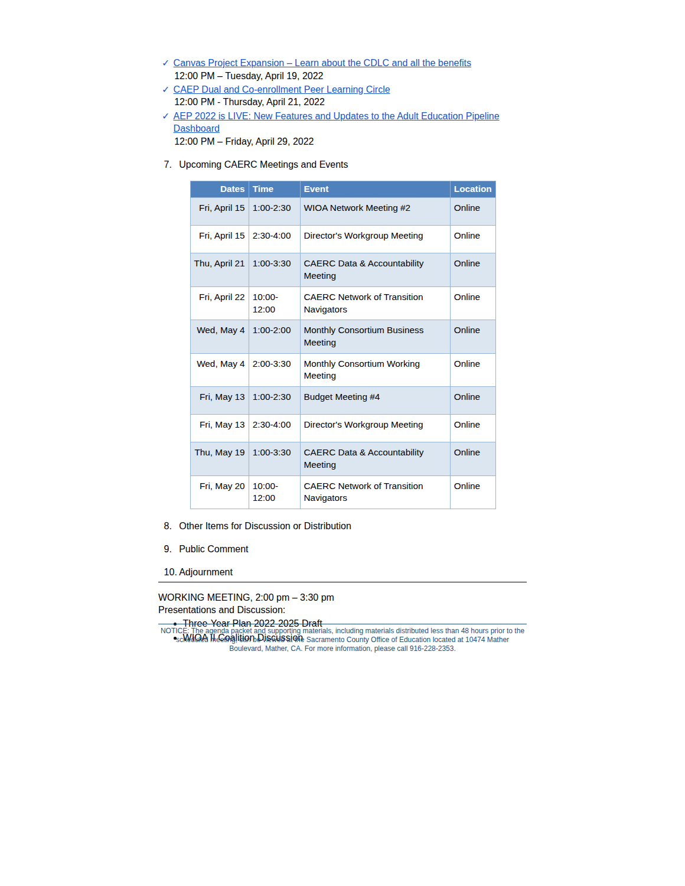Canvas Project Expansion – Learn about the CDLC and all the benefits 12:00 PM – Tuesday, April 19, 2022
CAEP Dual and Co-enrollment Peer Learning Circle 12:00 PM - Thursday, April 21, 2022
AEP 2022 is LIVE: New Features and Updates to the Adult Education Pipeline Dashboard 12:00 PM – Friday, April 29, 2022
Upcoming CAERC Meetings and Events
| Dates | Time | Event | Location |
| --- | --- | --- | --- |
| Fri, April 15 | 1:00-2:30 | WIOA Network Meeting #2 | Online |
| Fri, April 15 | 2:30-4:00 | Director's Workgroup Meeting | Online |
| Thu, April 21 | 1:00-3:30 | CAERC Data & Accountability Meeting | Online |
| Fri, April 22 | 10:00-12:00 | CAERC Network of Transition Navigators | Online |
| Wed, May 4 | 1:00-2:00 | Monthly Consortium Business Meeting | Online |
| Wed, May 4 | 2:00-3:30 | Monthly Consortium Working Meeting | Online |
| Fri, May 13 | 1:00-2:30 | Budget Meeting #4 | Online |
| Fri, May 13 | 2:30-4:00 | Director's Workgroup Meeting | Online |
| Thu, May 19 | 1:00-3:30 | CAERC Data & Accountability Meeting | Online |
| Fri, May 20 | 10:00-12:00 | CAERC Network of Transition Navigators | Online |
Other Items for Discussion or Distribution
Public Comment
Adjournment
WORKING MEETING, 2:00 pm – 3:30 pm
Presentations and Discussion:
Three-Year Plan 2022-2025 Draft
WIOA II Coalition Discussion
NOTICE: The agenda packet and supporting materials, including materials distributed less than 48 hours prior to the scheduled meeting, can be viewed at the Sacramento County Office of Education located at 10474 Mather Boulevard, Mather, CA. For more information, please call 916-228-2353.